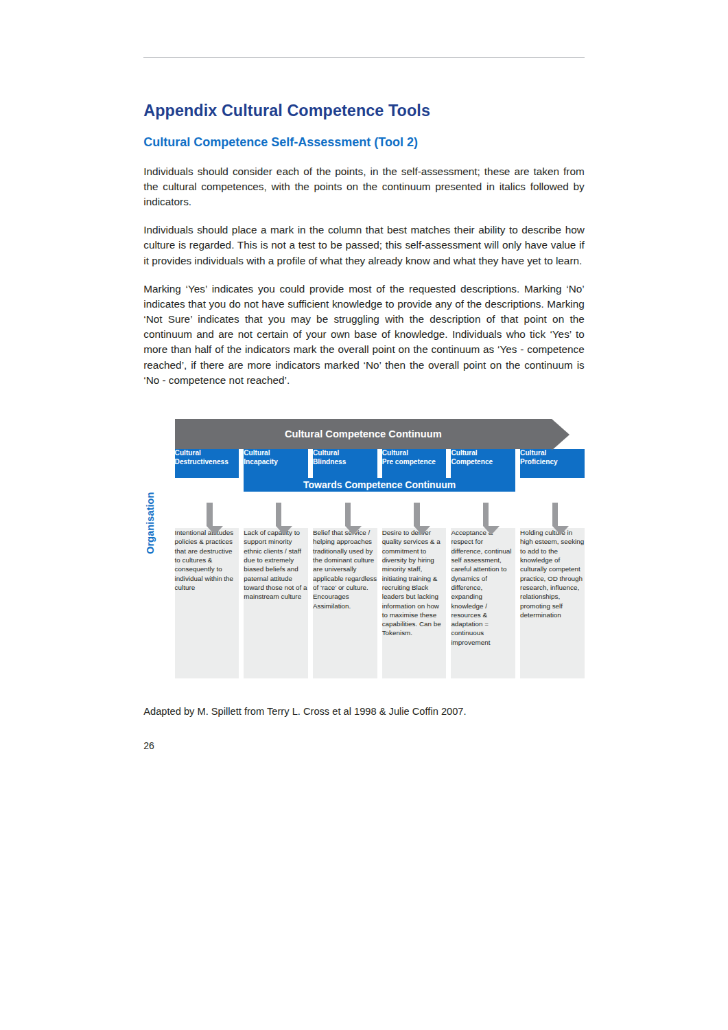Appendix Cultural Competence Tools
Cultural Competence Self-Assessment (Tool 2)
Individuals should consider each of the points, in the self-assessment; these are taken from the cultural competences, with the points on the continuum presented in italics followed by indicators.
Individuals should place a mark in the column that best matches their ability to describe how culture is regarded. This is not a test to be passed; this self-assessment will only have value if it provides individuals with a profile of what they already know and what they have yet to learn.
Marking ‘Yes’ indicates you could provide most of the requested descriptions. Marking ‘No’ indicates that you do not have sufficient knowledge to provide any of the descriptions. Marking ‘Not Sure’ indicates that you may be struggling with the description of that point on the continuum and are not certain of your own base of knowledge. Individuals who tick ‘Yes’ to more than half of the indicators mark the overall point on the continuum as ‘Yes - competence reached’, if there are more indicators marked ‘No’ then the overall point on the continuum is ‘No - competence not reached’.
Organisation
Cultural Competence Continuum
| Cultural Destructiveness | | Cultural Incapacity | | Cultural Blindness | | Cultural Pre competence | | Cultural Competence | | Cultural Proficiency |
| | | Towards Competence Continuum | | |
| Intentional attitudes policies & practices that are destructive to cultures & consequently to individual within the culture | | Lack of capacity to support minority ethnic clients / staff due to extremely biased beliefs and paternal attitude toward those not of a mainstream culture | | Belief that service / helping approaches traditionally used by the dominant culture are universally applicable regardless of ‘race’ or culture. Encourages Assimilation. | | Desire to deliver quality services & a commitment to diversity by hiring minority staff, initiating training & recruiting Black leaders but lacking information on how to maximise these capabilities. Can be Tokenism. | | Acceptance & respect for difference, continual self assessment, careful attention to dynamics of difference, expanding knowledge / resources & adaptation = continuous improvement | | Holding culture in high esteem, seeking to add to the knowledge of culturally competent practice, OD through research, influence, relationships, promoting self determination |
Adapted by M. Spillett from Terry L. Cross et al 1998 & Julie Coffin 2007.
26